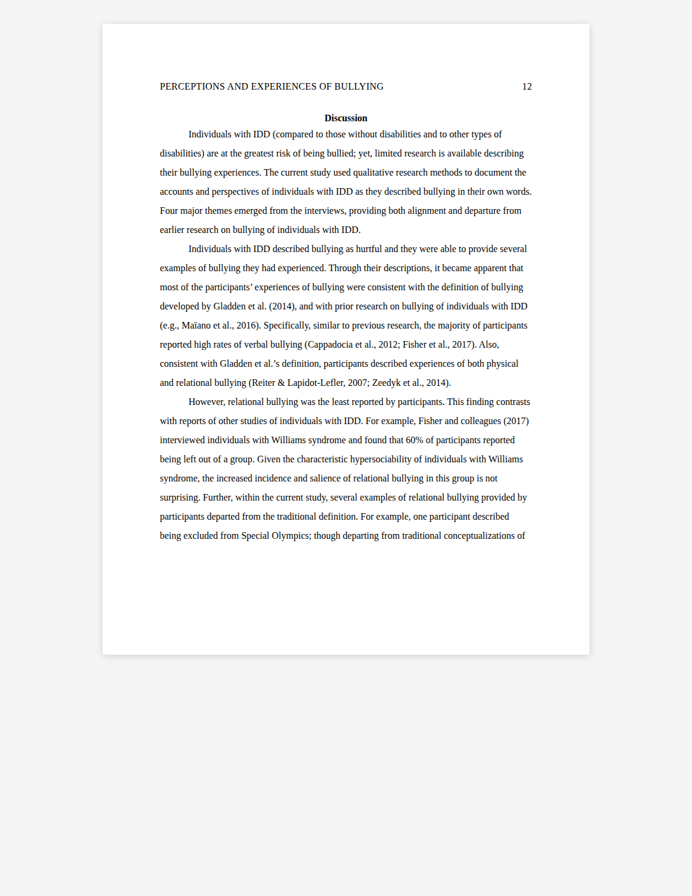Perceptions and Experiences of Bullying 12
Discussion
Individuals with IDD (compared to those without disabilities and to other types of disabilities) are at the greatest risk of being bullied; yet, limited research is available describing their bullying experiences. The current study used qualitative research methods to document the accounts and perspectives of individuals with IDD as they described bullying in their own words. Four major themes emerged from the interviews, providing both alignment and departure from earlier research on bullying of individuals with IDD.
Individuals with IDD described bullying as hurtful and they were able to provide several examples of bullying they had experienced. Through their descriptions, it became apparent that most of the participants’ experiences of bullying were consistent with the definition of bullying developed by Gladden et al. (2014), and with prior research on bullying of individuals with IDD (e.g., Maïano et al., 2016). Specifically, similar to previous research, the majority of participants reported high rates of verbal bullying (Cappadocia et al., 2012; Fisher et al., 2017). Also, consistent with Gladden et al.’s definition, participants described experiences of both physical and relational bullying (Reiter & Lapidot-Lefler, 2007; Zeedyk et al., 2014).
However, relational bullying was the least reported by participants. This finding contrasts with reports of other studies of individuals with IDD. For example, Fisher and colleagues (2017) interviewed individuals with Williams syndrome and found that 60% of participants reported being left out of a group. Given the characteristic hypersociability of individuals with Williams syndrome, the increased incidence and salience of relational bullying in this group is not surprising. Further, within the current study, several examples of relational bullying provided by participants departed from the traditional definition. For example, one participant described being excluded from Special Olympics; though departing from traditional conceptualizations of